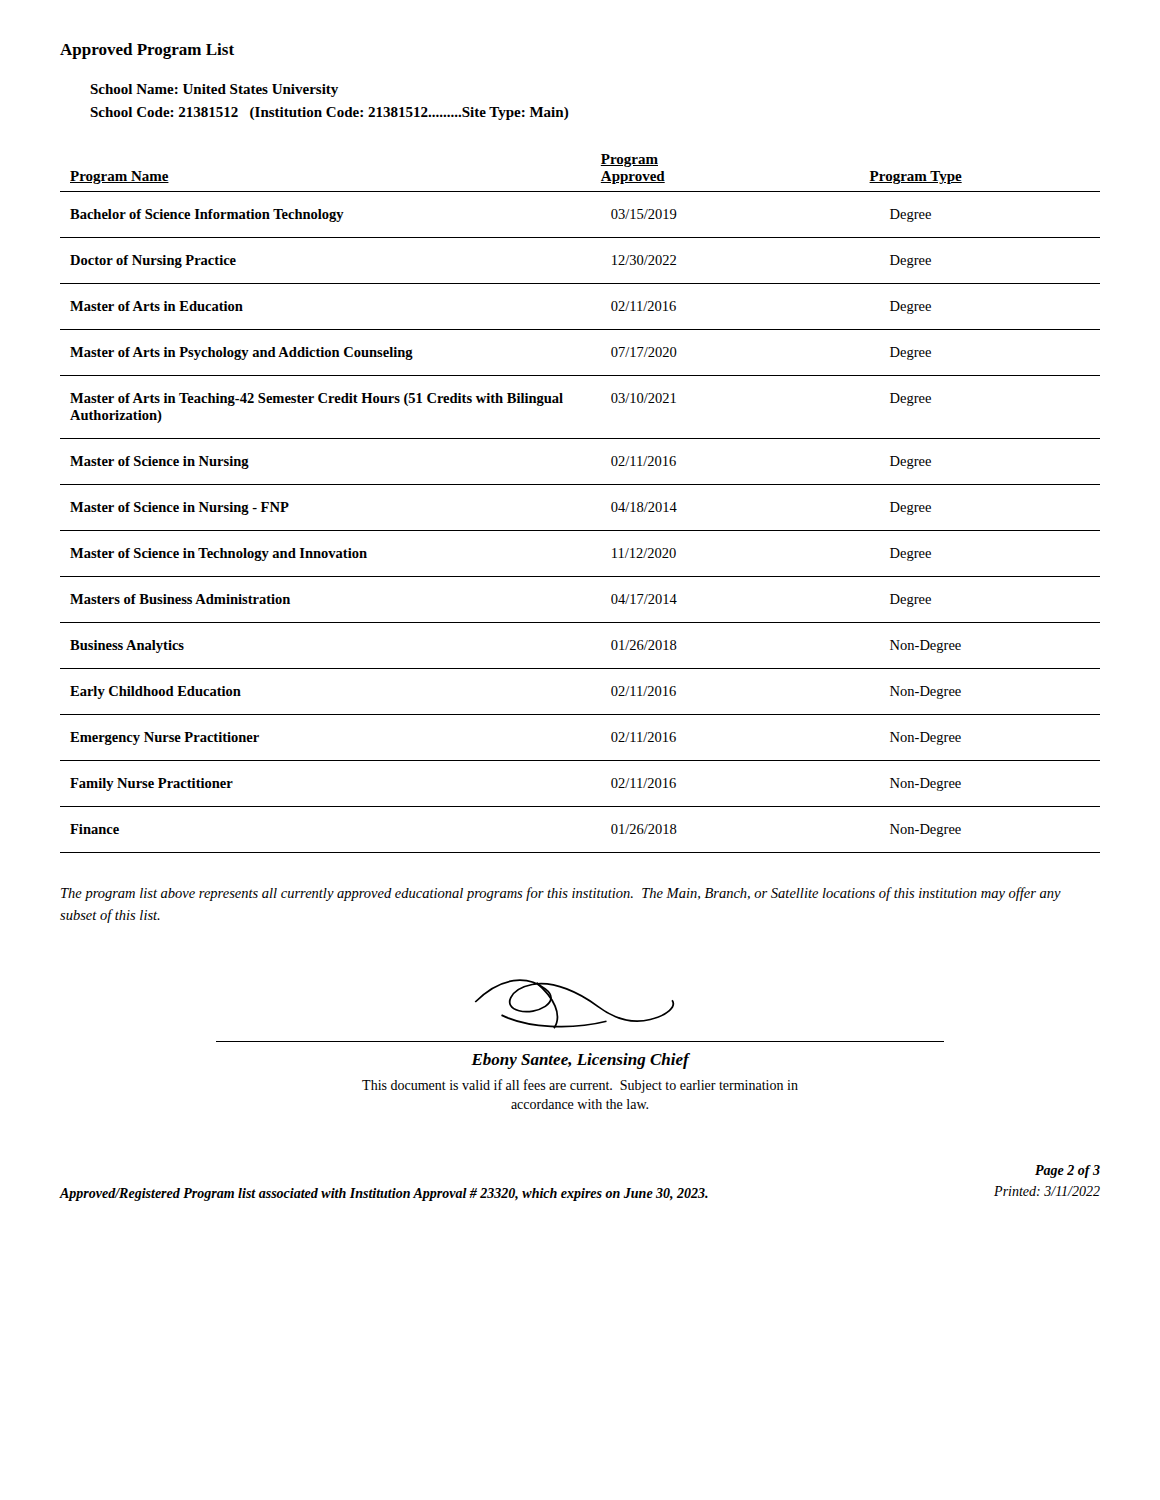Approved Program List
School Name: United States University
School Code: 21381512 (Institution Code: 21381512.........Site Type: Main)
| Program Name | Program Approved | Program Type |
| --- | --- | --- |
| Bachelor of Science Information Technology | 03/15/2019 | Degree |
| Doctor of Nursing Practice | 12/30/2022 | Degree |
| Master of Arts in Education | 02/11/2016 | Degree |
| Master of Arts in Psychology and Addiction Counseling | 07/17/2020 | Degree |
| Master of Arts in Teaching-42 Semester Credit Hours (51 Credits with Bilingual Authorization) | 03/10/2021 | Degree |
| Master of Science in Nursing | 02/11/2016 | Degree |
| Master of Science in Nursing - FNP | 04/18/2014 | Degree |
| Master of Science in Technology and Innovation | 11/12/2020 | Degree |
| Masters of Business Administration | 04/17/2014 | Degree |
| Business Analytics | 01/26/2018 | Non-Degree |
| Early Childhood Education | 02/11/2016 | Non-Degree |
| Emergency Nurse Practitioner | 02/11/2016 | Non-Degree |
| Family Nurse Practitioner | 02/11/2016 | Non-Degree |
| Finance | 01/26/2018 | Non-Degree |
The program list above represents all currently approved educational programs for this institution. The Main, Branch, or Satellite locations of this institution may offer any subset of this list.
Ebony Santee, Licensing Chief
This document is valid if all fees are current. Subject to earlier termination in
accordance with the law.
Approved/Registered Program list associated with Institution Approval # 23320, which expires on June 30, 2023.
Page 2 of 3
Printed: 3/11/2022